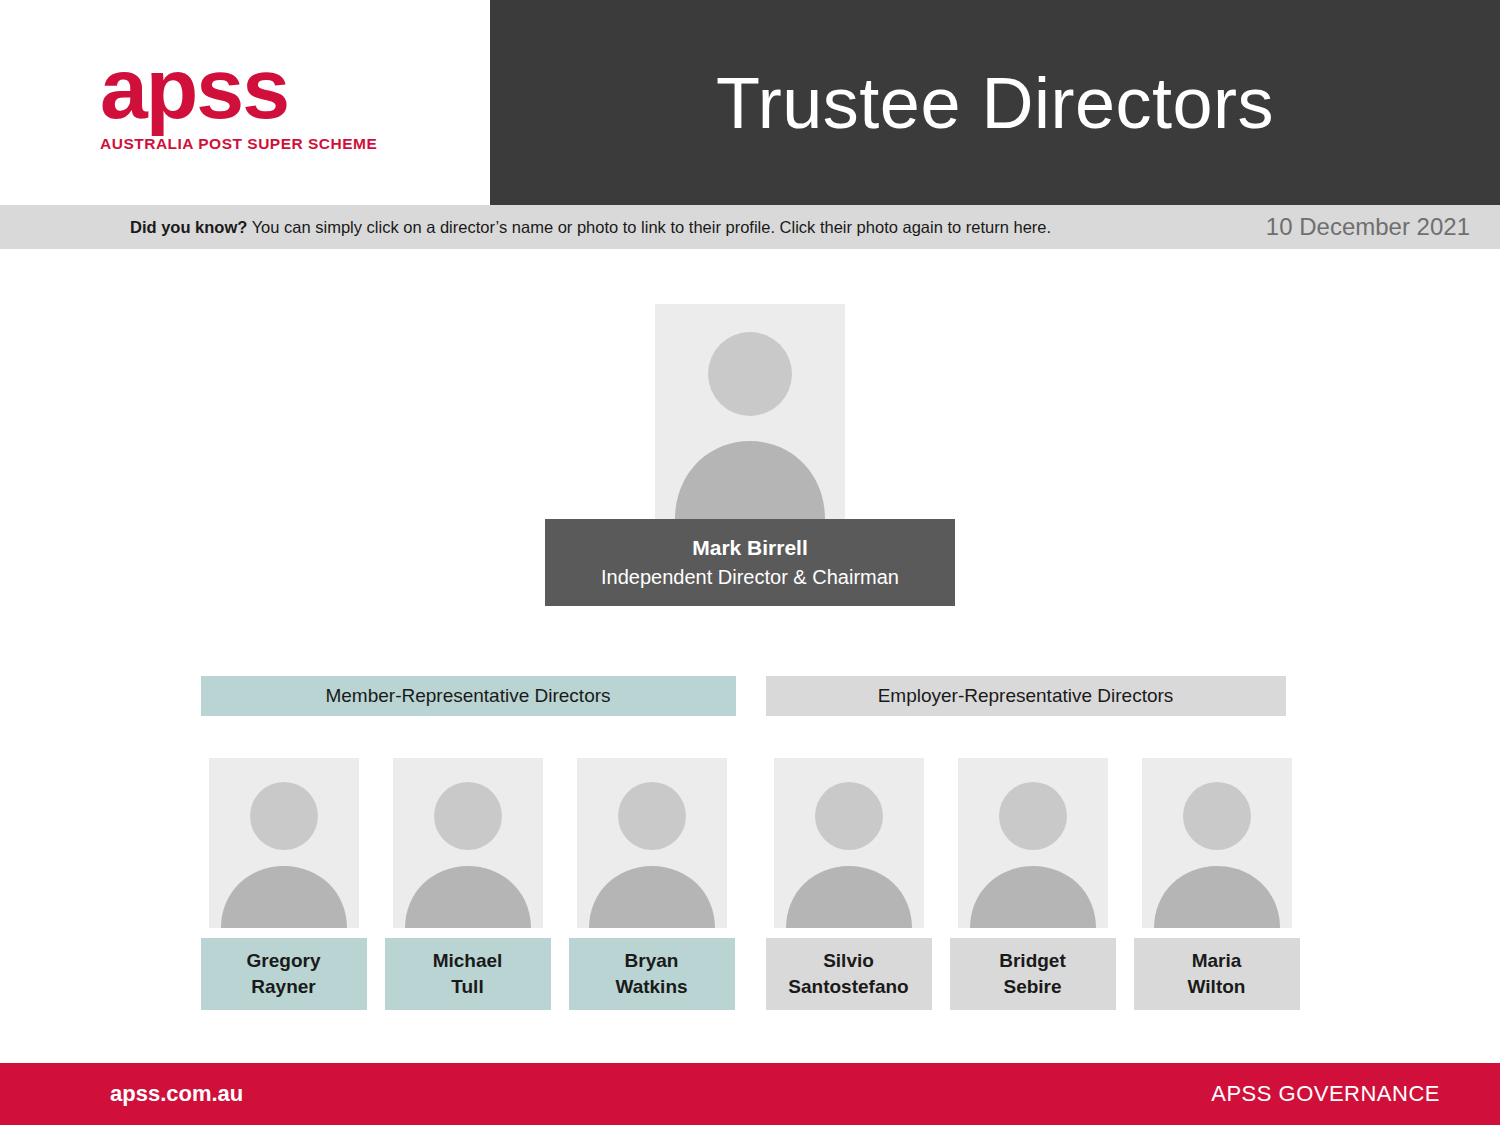apss
AUSTRALIA POST SUPER SCHEME
Trustee Directors
Did you know? You can simply click on a director’s name or photo to link to their profile. Click their photo again to return here.
10 December 2021
Mark Birrell
Independent Director & Chairman
Member-Representative Directors
Gregory
Rayner
Michael
Tull
Bryan
Watkins
Employer-Representative Directors
Silvio
Santostefano
Bridget
Sebire
Maria
Wilton
apss.com.au
APSS GOVERNANCE